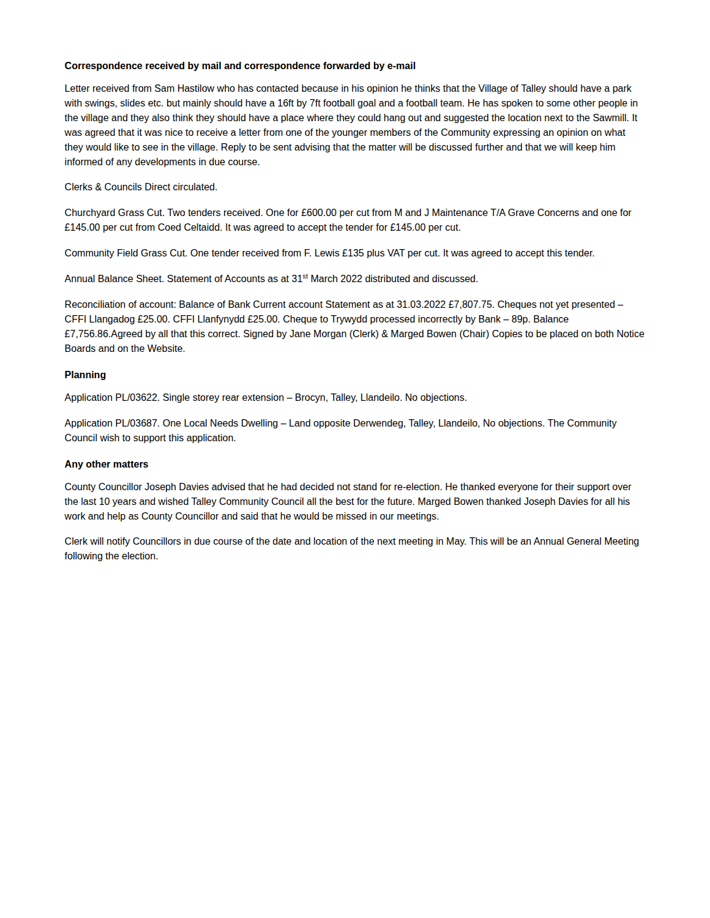Correspondence received by mail and correspondence forwarded by e-mail
Letter received from Sam Hastilow who has contacted because in his opinion he thinks that the Village of Talley should have a park with swings, slides etc. but mainly should have a 16ft by 7ft football goal and a football team. He has spoken to some other people in the village and they also think they should have a place where they could hang out and suggested the location next to the Sawmill. It was agreed that it was nice to receive a letter from one of the younger members of the Community expressing an opinion on what they would like to see in the village. Reply to be sent advising that the matter will be discussed further and that we will keep him informed of any developments in due course.
Clerks & Councils Direct circulated.
Churchyard Grass Cut. Two tenders received. One for £600.00 per cut from M and J Maintenance T/A Grave Concerns and one for £145.00 per cut from Coed Celtaidd. It was agreed to accept the tender for £145.00 per cut.
Community Field Grass Cut. One tender received from F. Lewis £135 plus VAT per cut. It was agreed to accept this tender.
Annual Balance Sheet. Statement of Accounts as at 31st March 2022 distributed and discussed.
Reconciliation of account: Balance of Bank Current account Statement as at 31.03.2022 £7,807.75. Cheques not yet presented – CFFI Llangadog £25.00. CFFI Llanfynydd £25.00. Cheque to Trywydd processed incorrectly by Bank – 89p. Balance £7,756.86.Agreed by all that this correct. Signed by Jane Morgan (Clerk) & Marged Bowen (Chair) Copies to be placed on both Notice Boards and on the Website.
Planning
Application PL/03622. Single storey rear extension – Brocyn, Talley, Llandeilo. No objections.
Application PL/03687. One Local Needs Dwelling – Land opposite Derwendeg, Talley, Llandeilo, No objections. The Community Council wish to support this application.
Any other matters
County Councillor Joseph Davies advised that he had decided not stand for re-election. He thanked everyone for their support over the last 10 years and wished Talley Community Council all the best for the future. Marged Bowen thanked Joseph Davies for all his work and help as County Councillor and said that he would be missed in our meetings.
Clerk will notify Councillors in due course of the date and location of the next meeting in May. This will be an Annual General Meeting following the election.